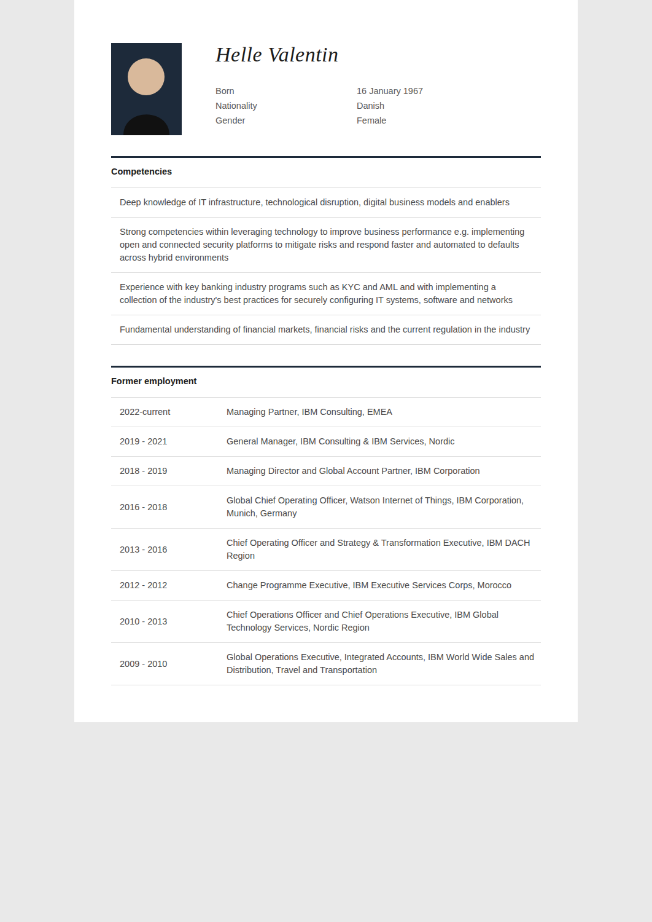Helle Valentin
| Born | 16 January 1967 |
| Nationality | Danish |
| Gender | Female |
Competencies
| Deep knowledge of IT infrastructure, technological disruption, digital business models and enablers |
| Strong competencies within leveraging technology to improve business performance e.g. implementing open and connected security platforms to mitigate risks and respond faster and automated to defaults across hybrid environments |
| Experience with key banking industry programs such as KYC and AML and with implementing a collection of the industry's best practices for securely configuring IT systems, software and networks |
| Fundamental understanding of financial markets, financial risks and the current regulation in the industry |
Former employment
| 2022-current | Managing Partner, IBM Consulting, EMEA |
| 2019 - 2021 | General Manager, IBM Consulting & IBM Services, Nordic |
| 2018 - 2019 | Managing Director and Global Account Partner, IBM Corporation |
| 2016 - 2018 | Global Chief Operating Officer, Watson Internet of Things, IBM Corporation, Munich, Germany |
| 2013 - 2016 | Chief Operating Officer and Strategy & Transformation Executive, IBM DACH Region |
| 2012 - 2012 | Change Programme Executive, IBM Executive Services Corps, Morocco |
| 2010 - 2013 | Chief Operations Officer and Chief Operations Executive, IBM Global Technology Services, Nordic Region |
| 2009 - 2010 | Global Operations Executive, Integrated Accounts, IBM World Wide Sales and Distribution, Travel and Transportation |